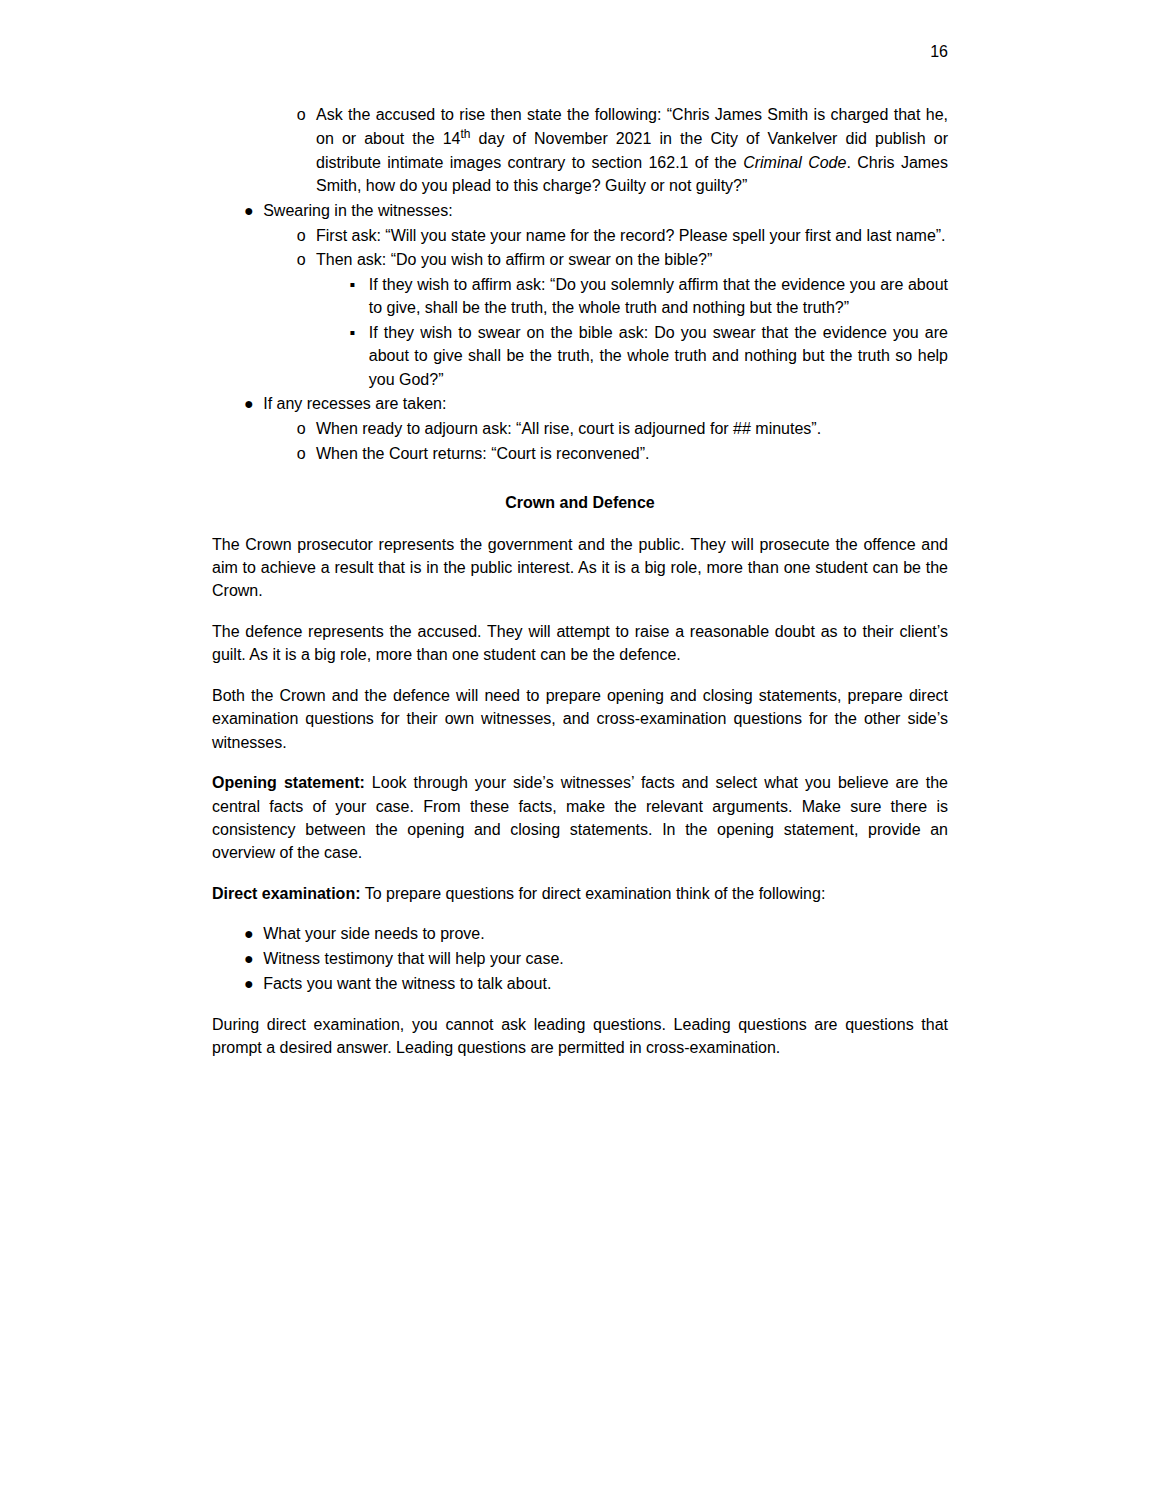16
Ask the accused to rise then state the following: “Chris James Smith is charged that he, on or about the 14th day of November 2021 in the City of Vankelver did publish or distribute intimate images contrary to section 162.1 of the Criminal Code. Chris James Smith, how do you plead to this charge? Guilty or not guilty?”
Swearing in the witnesses:
First ask: “Will you state your name for the record? Please spell your first and last name”.
Then ask: “Do you wish to affirm or swear on the bible?”
If they wish to affirm ask: “Do you solemnly affirm that the evidence you are about to give, shall be the truth, the whole truth and nothing but the truth?”
If they wish to swear on the bible ask: Do you swear that the evidence you are about to give shall be the truth, the whole truth and nothing but the truth so help you God?”
If any recesses are taken:
When ready to adjourn ask: “All rise, court is adjourned for ## minutes”.
When the Court returns: “Court is reconvened”.
Crown and Defence
The Crown prosecutor represents the government and the public. They will prosecute the offence and aim to achieve a result that is in the public interest. As it is a big role, more than one student can be the Crown.
The defence represents the accused. They will attempt to raise a reasonable doubt as to their client’s guilt. As it is a big role, more than one student can be the defence.
Both the Crown and the defence will need to prepare opening and closing statements, prepare direct examination questions for their own witnesses, and cross-examination questions for the other side’s witnesses.
Opening statement: Look through your side’s witnesses’ facts and select what you believe are the central facts of your case. From these facts, make the relevant arguments. Make sure there is consistency between the opening and closing statements. In the opening statement, provide an overview of the case.
Direct examination: To prepare questions for direct examination think of the following:
What your side needs to prove.
Witness testimony that will help your case.
Facts you want the witness to talk about.
During direct examination, you cannot ask leading questions. Leading questions are questions that prompt a desired answer. Leading questions are permitted in cross-examination.